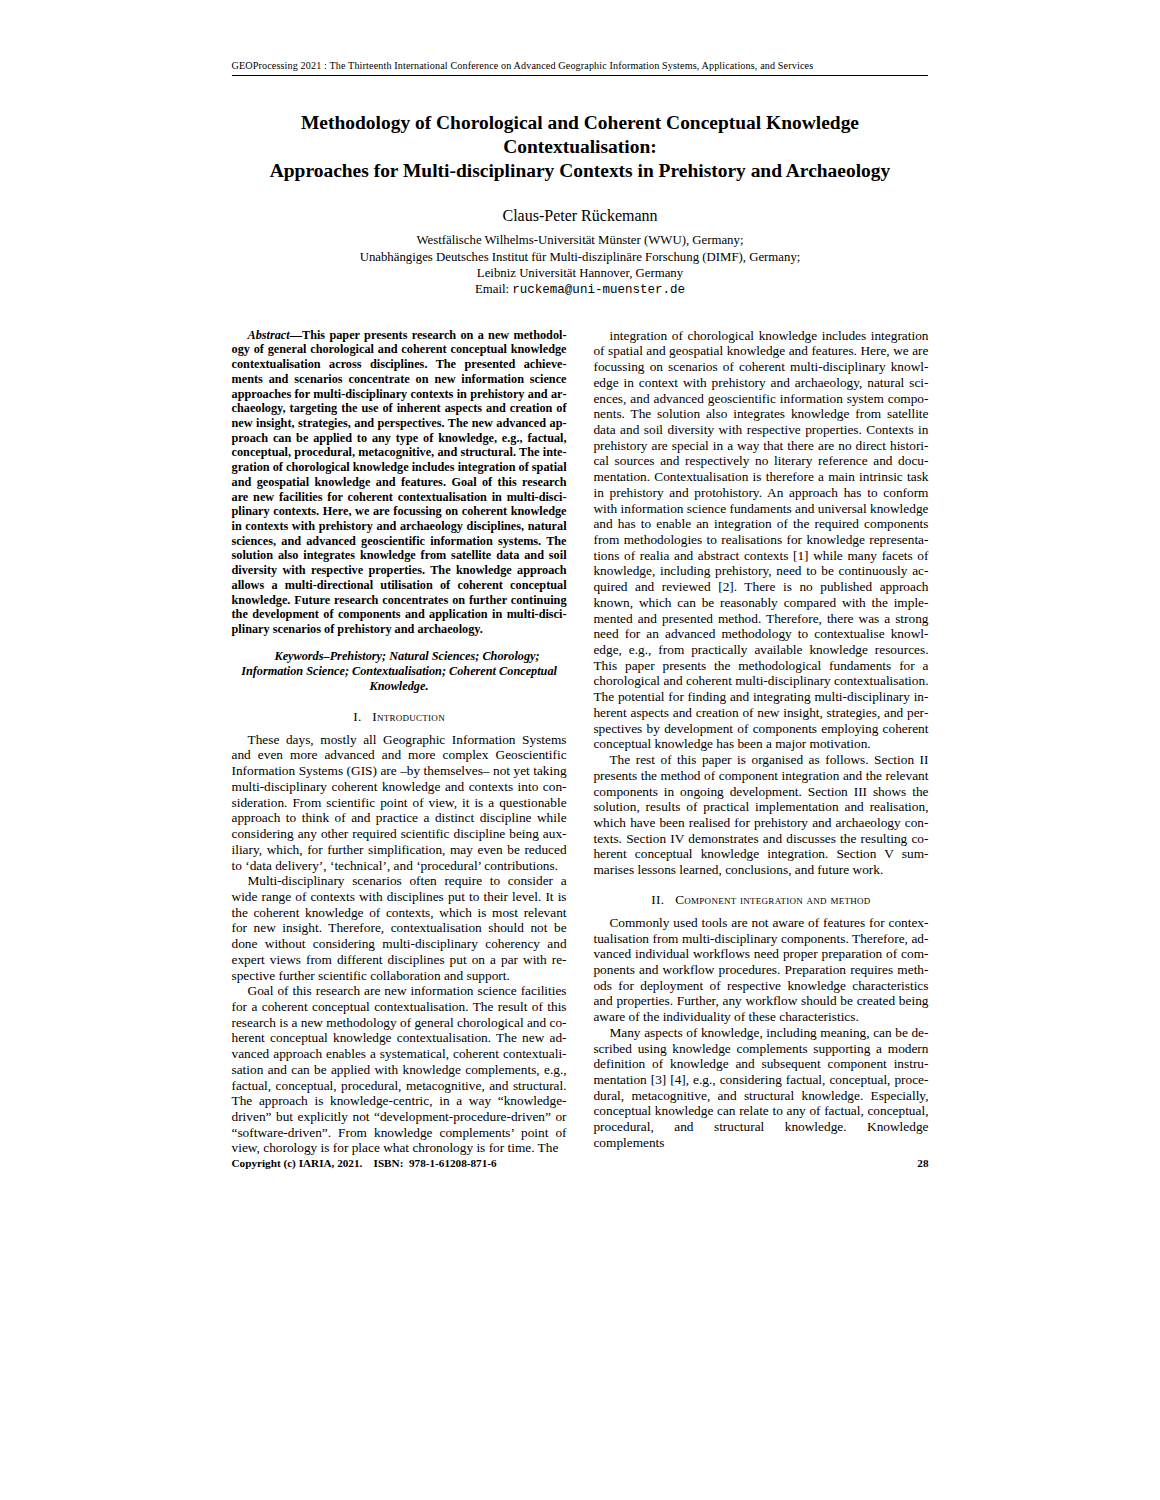GEOProcessing 2021 : The Thirteenth International Conference on Advanced Geographic Information Systems, Applications, and Services
Methodology of Chorological and Coherent Conceptual Knowledge Contextualisation:
Approaches for Multi-disciplinary Contexts in Prehistory and Archaeology
Claus-Peter Rückemann
Westfälische Wilhelms-Universität Münster (WWU), Germany;
Unabhängiges Deutsches Institut für Multi-disziplinäre Forschung (DIMF), Germany;
Leibniz Universität Hannover, Germany
Email: ruckema@uni-muenster.de
Abstract—This paper presents research on a new methodology of general chorological and coherent conceptual knowledge contextualisation across disciplines. The presented achievements and scenarios concentrate on new information science approaches for multi-disciplinary contexts in prehistory and archaeology, targeting the use of inherent aspects and creation of new insight, strategies, and perspectives. The new advanced approach can be applied to any type of knowledge, e.g., factual, conceptual, procedural, metacognitive, and structural. The integration of chorological knowledge includes integration of spatial and geospatial knowledge and features. Goal of this research are new facilities for coherent contextualisation in multi-disciplinary contexts. Here, we are focussing on coherent knowledge in contexts with prehistory and archaeology disciplines, natural sciences, and advanced geoscientific information systems. The solution also integrates knowledge from satellite data and soil diversity with respective properties. The knowledge approach allows a multi-directional utilisation of coherent conceptual knowledge. Future research concentrates on further continuing the development of components and application in multi-disciplinary scenarios of prehistory and archaeology.
Keywords–Prehistory; Natural Sciences; Chorology; Information Science; Contextualisation; Coherent Conceptual Knowledge.
I. Introduction
These days, mostly all Geographic Information Systems and even more advanced and more complex Geoscientific Information Systems (GIS) are –by themselves– not yet taking multi-disciplinary coherent knowledge and contexts into consideration. From scientific point of view, it is a questionable approach to think of and practice a distinct discipline while considering any other required scientific discipline being auxiliary, which, for further simplification, may even be reduced to ‘data delivery’, ‘technical’, and ‘procedural’ contributions.
Multi-disciplinary scenarios often require to consider a wide range of contexts with disciplines put to their level. It is the coherent knowledge of contexts, which is most relevant for new insight. Therefore, contextualisation should not be done without considering multi-disciplinary coherency and expert views from different disciplines put on a par with respective further scientific collaboration and support.
Goal of this research are new information science facilities for a coherent conceptual contextualisation. The result of this research is a new methodology of general chorological and coherent conceptual knowledge contextualisation. The new advanced approach enables a systematical, coherent contextualisation and can be applied with knowledge complements, e.g., factual, conceptual, procedural, metacognitive, and structural. The approach is knowledge-centric, in a way “knowledge-driven” but explicitly not “development-procedure-driven” or “software-driven”. From knowledge complements’ point of view, chorology is for place what chronology is for time. The
integration of chorological knowledge includes integration of spatial and geospatial knowledge and features. Here, we are focussing on scenarios of coherent multi-disciplinary knowledge in context with prehistory and archaeology, natural sciences, and advanced geoscientific information system components. The solution also integrates knowledge from satellite data and soil diversity with respective properties. Contexts in prehistory are special in a way that there are no direct historical sources and respectively no literary reference and documentation. Contextualisation is therefore a main intrinsic task in prehistory and protohistory. An approach has to conform with information science fundaments and universal knowledge and has to enable an integration of the required components from methodologies to realisations for knowledge representations of realia and abstract contexts [1] while many facets of knowledge, including prehistory, need to be continuously acquired and reviewed [2]. There is no published approach known, which can be reasonably compared with the implemented and presented method. Therefore, there was a strong need for an advanced methodology to contextualise knowledge, e.g., from practically available knowledge resources. This paper presents the methodological fundaments for a chorological and coherent multi-disciplinary contextualisation. The potential for finding and integrating multi-disciplinary inherent aspects and creation of new insight, strategies, and perspectives by development of components employing coherent conceptual knowledge has been a major motivation.
The rest of this paper is organised as follows. Section II presents the method of component integration and the relevant components in ongoing development. Section III shows the solution, results of practical implementation and realisation, which have been realised for prehistory and archaeology contexts. Section IV demonstrates and discusses the resulting coherent conceptual knowledge integration. Section V summarises lessons learned, conclusions, and future work.
II. Component integration and method
Commonly used tools are not aware of features for contextualisation from multi-disciplinary components. Therefore, advanced individual workflows need proper preparation of components and workflow procedures. Preparation requires methods for deployment of respective knowledge characteristics and properties. Further, any workflow should be created being aware of the individuality of these characteristics.
Many aspects of knowledge, including meaning, can be described using knowledge complements supporting a modern definition of knowledge and subsequent component instrumentation [3] [4], e.g., considering factual, conceptual, procedural, metacognitive, and structural knowledge. Especially, conceptual knowledge can relate to any of factual, conceptual, procedural, and structural knowledge. Knowledge complements
Copyright (c) IARIA, 2021. ISBN: 978-1-61208-871-6
28